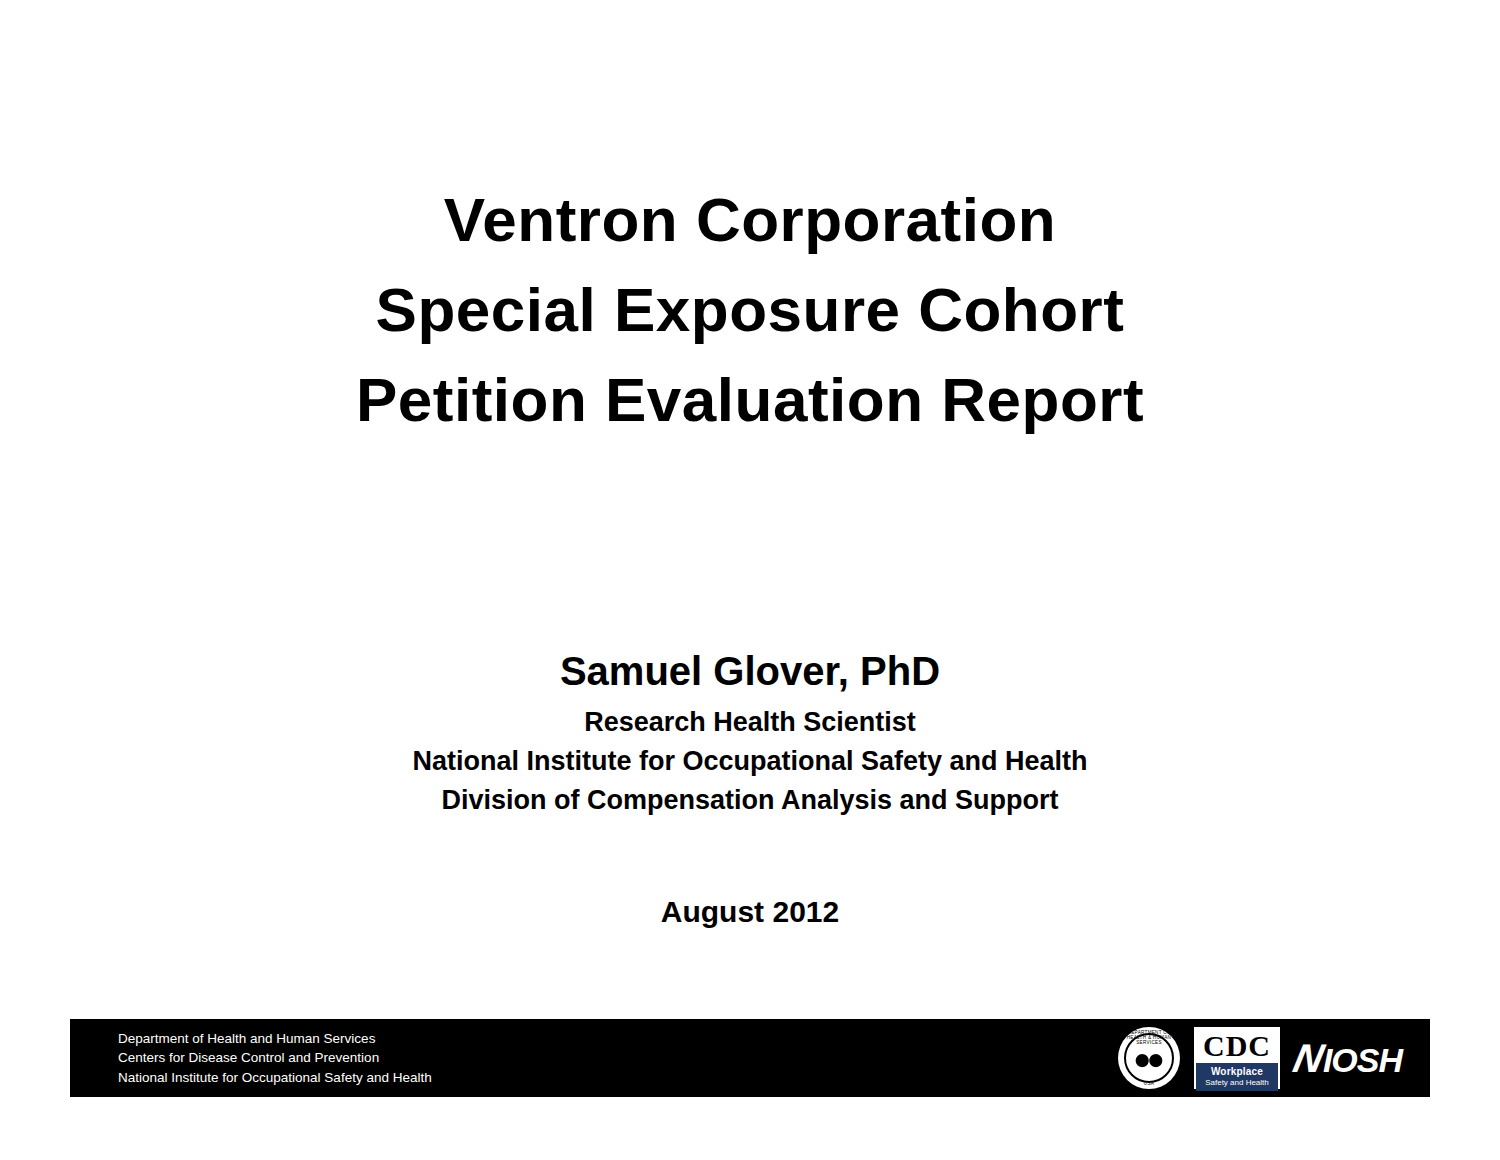Ventron Corporation
Special Exposure Cohort
Petition Evaluation Report
Samuel Glover, PhD
Research Health Scientist
National Institute for Occupational Safety and Health
Division of Compensation Analysis and Support
August 2012
Department of Health and Human Services
Centers for Disease Control and Prevention
National Institute for Occupational Safety and Health
DEPARTMENT OF HEALTH & HUMAN SERVICES USA
CDC
Workplace Safety and Health
NIOSH